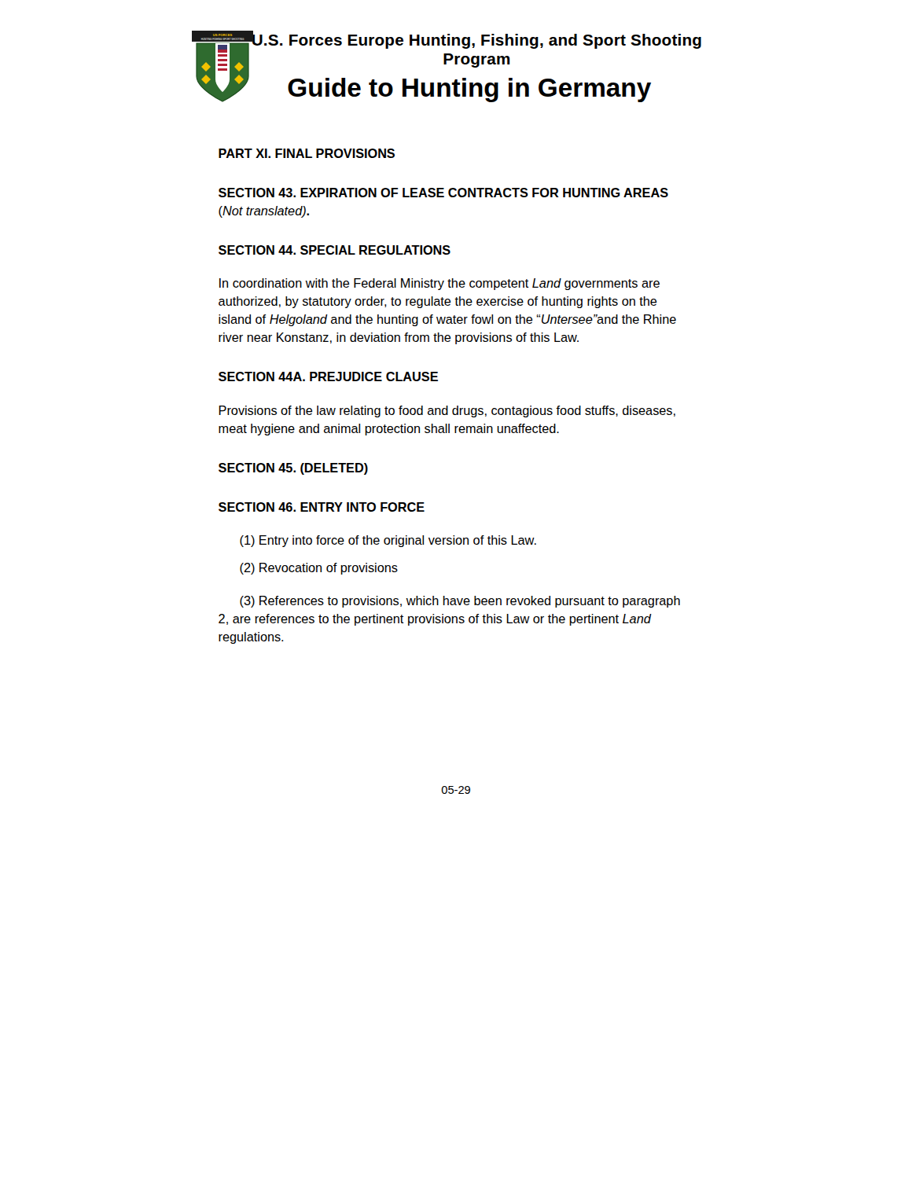US FORCES HUNTING FISHING SPORT SHOOTING
U.S. Forces Europe Hunting, Fishing, and Sport Shooting Program
Guide to Hunting in Germany
PART XI. FINAL PROVISIONS
SECTION 43. EXPIRATION OF LEASE CONTRACTS FOR HUNTING AREAS
(Not translated).
SECTION 44. SPECIAL REGULATIONS
In coordination with the Federal Ministry the competent Land governments are authorized, by statutory order, to regulate the exercise of hunting rights on the island of Helgoland and the hunting of water fowl on the “Untersee”and the Rhine river near Konstanz, in deviation from the provisions of this Law.
SECTION 44A. PREJUDICE CLAUSE
Provisions of the law relating to food and drugs, contagious food stuffs, diseases, meat hygiene and animal protection shall remain unaffected.
SECTION 45. (DELETED)
SECTION 46. ENTRY INTO FORCE
(1) Entry into force of the original version of this Law.
(2) Revocation of provisions
(3) References to provisions, which have been revoked pursuant to paragraph 2, are references to the pertinent provisions of this Law or the pertinent Land regulations.
05-29